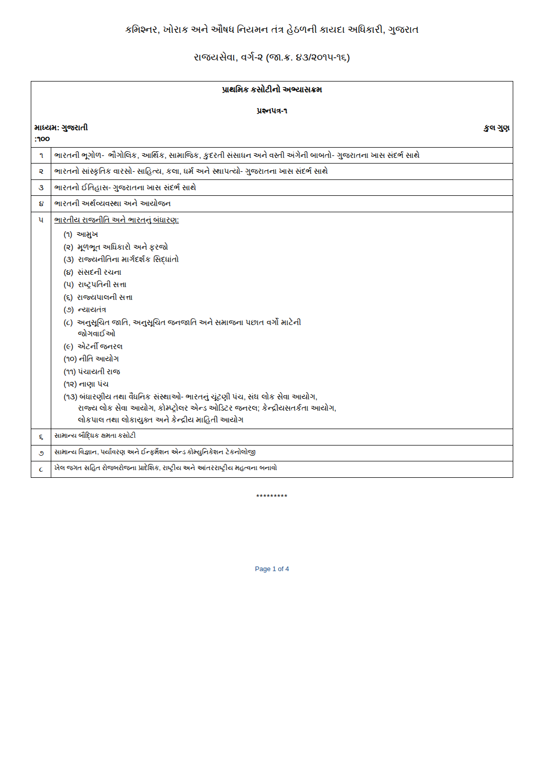કમિશ્નર, ખોરાક અને ઔષધ નિયમન તંત્ર હેઠળની કાયદા અધિકારી, ગુજરાત રાજયસેવા, વર્ગ-૨ (જા.ક્ર. ૪૩/૨૦૧૫-૧૬)
| પ્રાથમિક કસોટીનો અભ્યાસક્રમ પ્રશ્નપત્ર-૧ માધ્યમ: ગુજરાતી કુલ ગુણ :૧૦૦ |
| ૧ | ભારતની ભૂગોળ- ભૌગોલિક, આર્થિક, સામાજિક, કુદરતી સંસાધન અને વસ્તી અંગેની બાબતો- ગુજરાતના ખાસ સંદર્ભ સાથે |
| ૨ | ભારતનો સાંસ્કૃતિક વારસો- સાહિત્ય, કલા, ધર્મ અને સ્થાપત્યો- ગુજરાતના ખાસ સંદર્ભ સાથે |
| ૩ | ભારતનો ઈતિહાસ- ગુજરાતના ખાસ સંદર્ભ સાથે |
| ૪ | ભારતની અર્થવ્યવસ્થા અને આયોજન |
| ૫ | ભારતીય રાજનીતિ અને ભારતનું બંધારણ: (૧) આમુખ (૨) મૂળભૂત અધિકારો અને ફરજો (૩) રાજ્યનીતિના માર્ગદર્શક સિદ્ધાંતો (૪) સંસદની રચના (૫) રાષ્ટ્રપતિની સત્તા (૬) રાજ્યપાલની સત્તા (૭) ન્યાયતંત્ર (૮) અનુસૂચિત જાતિ, અનુસૂચિત જનજાતિ અને સમાજના પછાત વર્ગો માટેની જોગવાઈઓ (૯) એટર્ની જનરલ (૧૦) નીતિ આયોગ (૧૧) પંચાયતી રાજ (૧૨) નાણા પંચ (૧૩) બંધારણીય તથા વૈધનિક સંસ્થાઓ- ભારતનું ચૂંટણી પંચ, સંઘ લોક સેવા આયોગ, રાજ્ય લોક સેવા આયોગ, કોમ્પ્ટ્રોલર એન્ડ ઓડિટર જનરલ; કેન્દ્રીયસતર્કતા આયોગ, લોકપાલ તથા લોકાયુક્ત અને કેન્દ્રીય માહિતી આયોગ |
| ૬ | સામાન્ય બૌદ્ધિક ક્ષમતા કસોટી |
| ૭ | સામાન્ય વિજ્ઞાન, પર્યાવરણ અને ઈન્ફર્મેશન એન્ડ કોમ્યુનિકેશન ટેકનોલોજી |
| ૮ | ખેલ જગત સહિત રોજબરોજના પ્રાદેશિક, રાષ્ટ્રીય અને આંતરરાષ્ટ્રીય મહત્વના બનાવો |
*********
Page 1 of 4